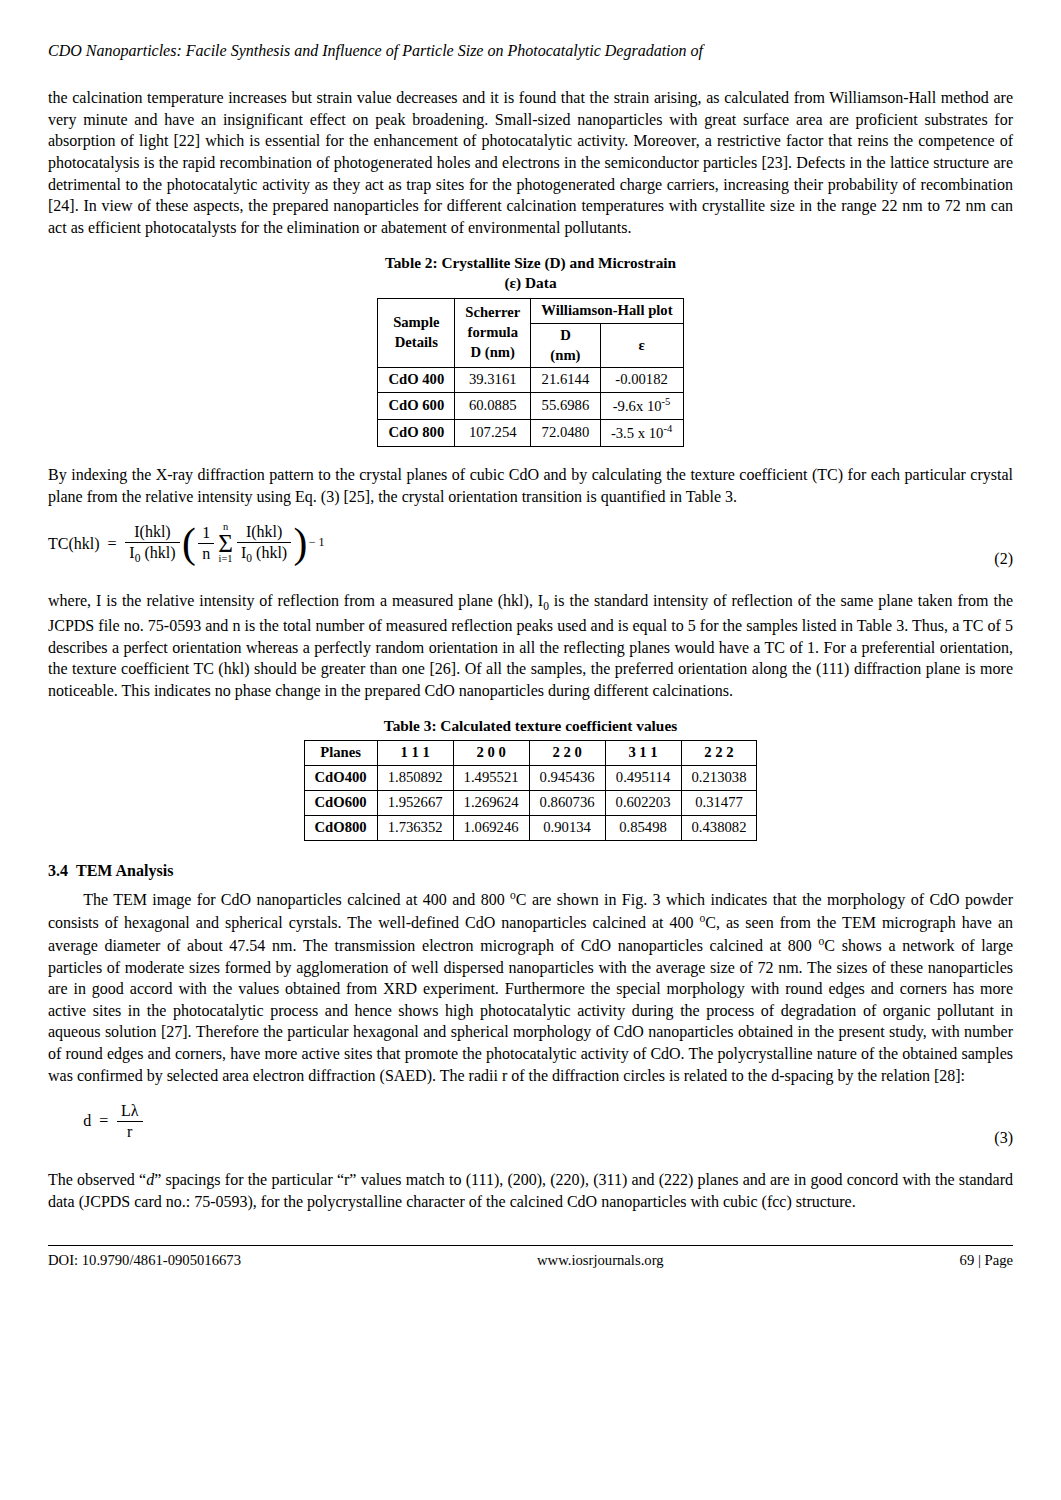CDO Nanoparticles: Facile Synthesis and Influence of Particle Size on Photocatalytic Degradation of
the calcination temperature increases but strain value decreases and it is found that the strain arising, as calculated from Williamson-Hall method are very minute and have an insignificant effect on peak broadening. Small-sized nanoparticles with great surface area are proficient substrates for absorption of light [22] which is essential for the enhancement of photocatalytic activity. Moreover, a restrictive factor that reins the competence of photocatalysis is the rapid recombination of photogenerated holes and electrons in the semiconductor particles [23]. Defects in the lattice structure are detrimental to the photocatalytic activity as they act as trap sites for the photogenerated charge carriers, increasing their probability of recombination [24]. In view of these aspects, the prepared nanoparticles for different calcination temperatures with crystallite size in the range 22 nm to 72 nm can act as efficient photocatalysts for the elimination or abatement of environmental pollutants.
Table 2: Crystallite Size (D) and Microstrain (ε) Data
| Sample Details | Scherrer formula D (nm) | Williamson-Hall plot |
| --- | --- | --- |
| D (nm) | ε |
| CdO 400 | 39.3161 | 21.6144 | -0.00182 |
| CdO 600 | 60.0885 | 55.6986 | -9.6x 10 -5 |
| CdO 800 | 107.254 | 72.0480 | -3.5 x 10 -4 |
By indexing the X-ray diffraction pattern to the crystal planes of cubic CdO and by calculating the texture coefficient (TC) for each particular crystal plane from the relative intensity using Eq. (3) [25], the crystal orientation transition is quantified in Table 3.
TC(hkl) = I(hkl) I0 (hkl) ( 1 n n Σ i=1 I(hkl) I0 (hkl) ) − 1
(2)
where, I is the relative intensity of reflection from a measured plane (hkl), I0 is the standard intensity of reflection of the same plane taken from the JCPDS file no. 75-0593 and n is the total number of measured reflection peaks used and is equal to 5 for the samples listed in Table 3. Thus, a TC of 5 describes a perfect orientation whereas a perfectly random orientation in all the reflecting planes would have a TC of 1. For a preferential orientation, the texture coefficient TC (hkl) should be greater than one [26]. Of all the samples, the preferred orientation along the (111) diffraction plane is more noticeable. This indicates no phase change in the prepared CdO nanoparticles during different calcinations.
Table 3 : Calculated texture coefficient values
| Planes | 1 1 1 | 2 0 0 | 2 2 0 | 3 1 1 | 2 2 2 |
| --- | --- | --- | --- | --- | --- |
| CdO400 | 1.850892 | 1.495521 | 0.945436 | 0.495114 | 0.213038 |
| CdO600 | 1.952667 | 1.269624 | 0.860736 | 0.602203 | 0.31477 |
| CdO800 | 1.736352 | 1.069246 | 0.90134 | 0.85498 | 0.438082 |
3.4 TEM Analysis
The TEM image for CdO nanoparticles calcined at 400 and 800 oC are shown in Fig. 3 which indicates that the morphology of CdO powder consists of hexagonal and spherical cyrstals. The well-defined CdO nanoparticles calcined at 400 oC, as seen from the TEM micrograph have an average diameter of about 47.54 nm. The transmission electron micrograph of CdO nanoparticles calcined at 800 oC shows a network of large particles of moderate sizes formed by agglomeration of well dispersed nanoparticles with the average size of 72 nm. The sizes of these nanoparticles are in good accord with the values obtained from XRD experiment. Furthermore the special morphology with round edges and corners has more active sites in the photocatalytic process and hence shows high photocatalytic activity during the process of degradation of organic pollutant in aqueous solution [27]. Therefore the particular hexagonal and spherical morphology of CdO nanoparticles obtained in the present study, with number of round edges and corners, have more active sites that promote the photocatalytic activity of CdO. The polycrystalline nature of the obtained samples was confirmed by selected area electron diffraction (SAED). The radii r of the diffraction circles is related to the d-spacing by the relation [28]:
d = Lλ r
(3)
The observed “d” spacings for the particular “r” values match to (111), (200), (220), (311) and (222) planes and are in good concord with the standard data (JCPDS card no.: 75-0593), for the polycrystalline character of the calcined CdO nanoparticles with cubic (fcc) structure.
DOI: 10.9790/4861-0905016673 www.iosrjournals.org 69 | Page